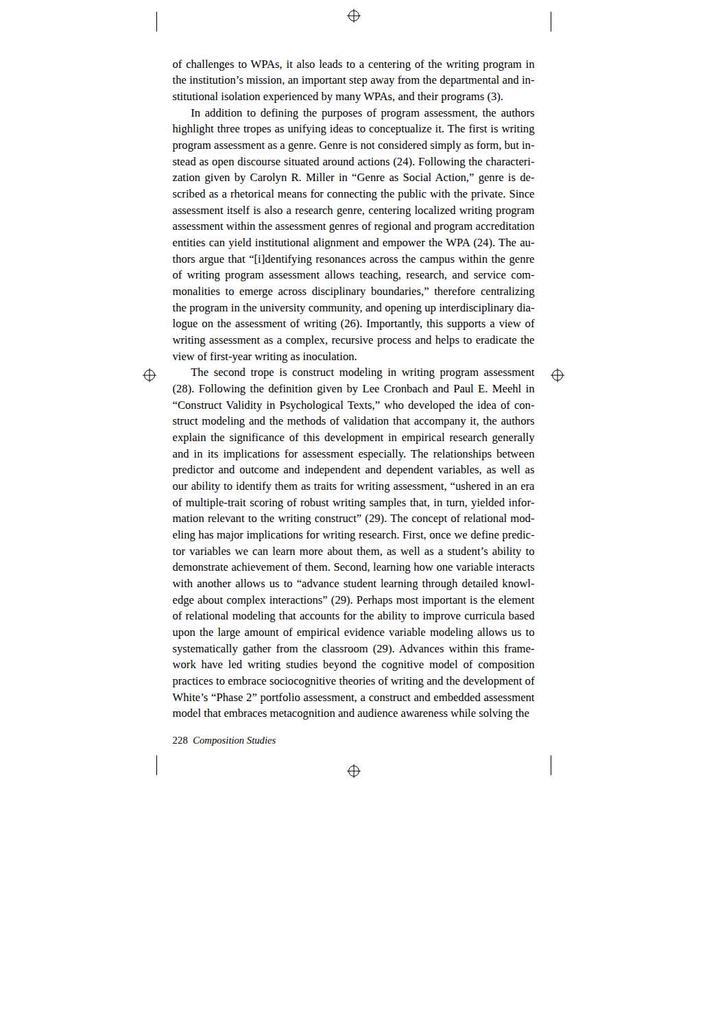of challenges to WPAs, it also leads to a centering of the writing program in the institution’s mission, an important step away from the departmental and institutional isolation experienced by many WPAs, and their programs (3).
In addition to defining the purposes of program assessment, the authors highlight three tropes as unifying ideas to conceptualize it. The first is writing program assessment as a genre. Genre is not considered simply as form, but instead as open discourse situated around actions (24). Following the characterization given by Carolyn R. Miller in “Genre as Social Action,” genre is described as a rhetorical means for connecting the public with the private. Since assessment itself is also a research genre, centering localized writing program assessment within the assessment genres of regional and program accreditation entities can yield institutional alignment and empower the WPA (24). The authors argue that “[i]dentifying resonances across the campus within the genre of writing program assessment allows teaching, research, and service commonalities to emerge across disciplinary boundaries,” therefore centralizing the program in the university community, and opening up interdisciplinary dialogue on the assessment of writing (26). Importantly, this supports a view of writing assessment as a complex, recursive process and helps to eradicate the view of first-year writing as inoculation.
The second trope is construct modeling in writing program assessment (28). Following the definition given by Lee Cronbach and Paul E. Meehl in “Construct Validity in Psychological Texts,” who developed the idea of construct modeling and the methods of validation that accompany it, the authors explain the significance of this development in empirical research generally and in its implications for assessment especially. The relationships between predictor and outcome and independent and dependent variables, as well as our ability to identify them as traits for writing assessment, “ushered in an era of multiple-trait scoring of robust writing samples that, in turn, yielded information relevant to the writing construct” (29). The concept of relational modeling has major implications for writing research. First, once we define predictor variables we can learn more about them, as well as a student’s ability to demonstrate achievement of them. Second, learning how one variable interacts with another allows us to “advance student learning through detailed knowledge about complex interactions” (29). Perhaps most important is the element of relational modeling that accounts for the ability to improve curricula based upon the large amount of empirical evidence variable modeling allows us to systematically gather from the classroom (29). Advances within this framework have led writing studies beyond the cognitive model of composition practices to embrace sociocognitive theories of writing and the development of White’s “Phase 2” portfolio assessment, a construct and embedded assessment model that embraces metacognition and audience awareness while solving the
228 Composition Studies